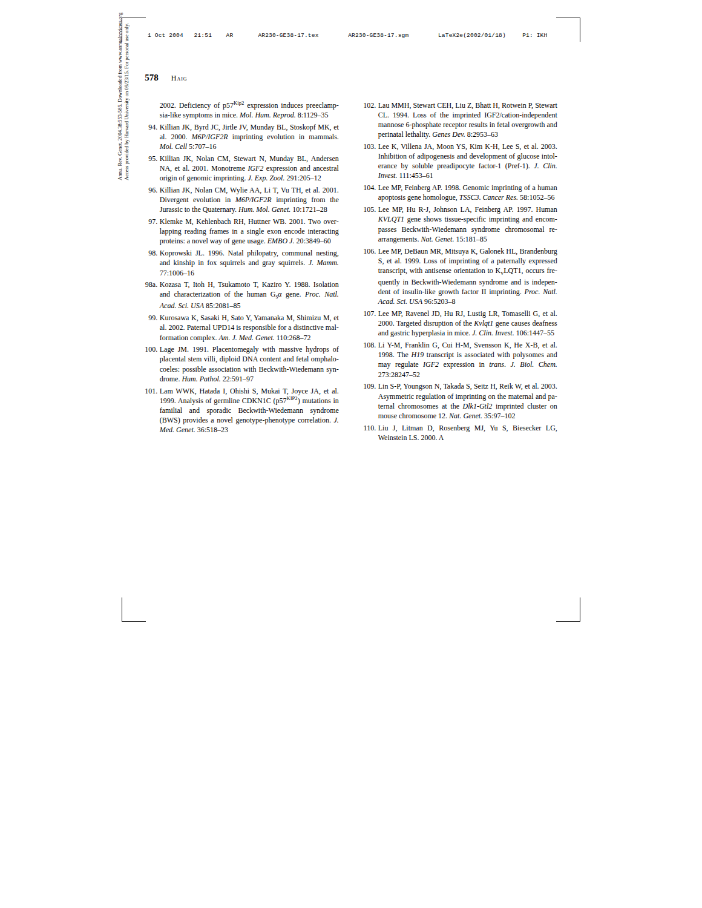1 Oct 2004 21:51 AR AR230-GE38-17.tex AR230-GE38-17.sgm LaTeX2e(2002/01/18) P1: IKH
Annu. Rev. Genet. 2004.38:553-585. Downloaded from www.annualreviews.org Access provided by Harvard University on 09/23/15. For personal use only.
578 Haig
2002. Deficiency of p57Kip2 expression induces preeclampsia-like symptoms in mice. Mol. Hum. Reprod. 8:1129–35
94. Killian JK, Byrd JC, Jirtle JV, Munday BL, Stoskopf MK, et al. 2000. M6P/IGF2R imprinting evolution in mammals. Mol. Cell 5:707–16
95. Killian JK, Nolan CM, Stewart N, Munday BL, Andersen NA, et al. 2001. Monotreme IGF2 expression and ancestral origin of genomic imprinting. J. Exp. Zool. 291:205–12
96. Killian JK, Nolan CM, Wylie AA, Li T, Vu TH, et al. 2001. Divergent evolution in M6P/IGF2R imprinting from the Jurassic to the Quaternary. Hum. Mol. Genet. 10:1721–28
97. Klemke M, Kehlenbach RH, Huttner WB. 2001. Two overlapping reading frames in a single exon encode interacting proteins: a novel way of gene usage. EMBO J. 20:3849–60
98. Koprowski JL. 1996. Natal philopatry, communal nesting, and kinship in fox squirrels and gray squirrels. J. Mamm. 77:1006–16
98a. Kozasa T, Itoh H, Tsukamoto T, Kaziro Y. 1988. Isolation and characterization of the human Gsα gene. Proc. Natl. Acad. Sci. USA 85:2081–85
99. Kurosawa K, Sasaki H, Sato Y, Yamanaka M, Shimizu M, et al. 2002. Paternal UPD14 is responsible for a distinctive malformation complex. Am. J. Med. Genet. 110:268–72
100. Lage JM. 1991. Placentomegaly with massive hydrops of placental stem villi, diploid DNA content and fetal omphalocoeles: possible association with Beckwith-Wiedemann syndrome. Hum. Pathol. 22:591–97
101. Lam WWK, Hatada I, Ohishi S, Mukai T, Joyce JA, et al. 1999. Analysis of germline CDKN1C (p57KIP2) mutations in familial and sporadic Beckwith-Wiedemann syndrome (BWS) provides a novel genotype-phenotype correlation. J. Med. Genet. 36:518–23
102. Lau MMH, Stewart CEH, Liu Z, Bhatt H, Rotwein P, Stewart CL. 1994. Loss of the imprinted IGF2/cation-independent mannose 6-phosphate receptor results in fetal overgrowth and perinatal lethality. Genes Dev. 8:2953–63
103. Lee K, Villena JA, Moon YS, Kim K-H, Lee S, et al. 2003. Inhibition of adipogenesis and development of glucose intolerance by soluble preadipocyte factor-1 (Pref-1). J. Clin. Invest. 111:453–61
104. Lee MP, Feinberg AP. 1998. Genomic imprinting of a human apoptosis gene homologue, TSSC3. Cancer Res. 58:1052–56
105. Lee MP, Hu R-J, Johnson LA, Feinberg AP. 1997. Human KVLQT1 gene shows tissue-specific imprinting and encompasses Beckwith-Wiedemann syndrome chromosomal rearrangements. Nat. Genet. 15:181–85
106. Lee MP, DeBaun MR, Mitsuya K, Galonek HL, Brandenburg S, et al. 1999. Loss of imprinting of a paternally expressed transcript, with antisense orientation to KvLQT1, occurs frequently in Beckwith-Wiedemann syndrome and is independent of insulin-like growth factor II imprinting. Proc. Natl. Acad. Sci. USA 96:5203–8
107. Lee MP, Ravenel JD, Hu RJ, Lustig LR, Tomaselli G, et al. 2000. Targeted disruption of the Kvlqt1 gene causes deafness and gastric hyperplasia in mice. J. Clin. Invest. 106:1447–55
108. Li Y-M, Franklin G, Cui H-M, Svensson K, He X-B, et al. 1998. The H19 transcript is associated with polysomes and may regulate IGF2 expression in trans. J. Biol. Chem. 273:28247–52
109. Lin S-P, Youngson N, Takada S, Seitz H, Reik W, et al. 2003. Asymmetric regulation of imprinting on the maternal and paternal chromosomes at the Dlk1-Gtl2 imprinted cluster on mouse chromosome 12. Nat. Genet. 35:97–102
110. Liu J, Litman D, Rosenberg MJ, Yu S, Biesecker LG, Weinstein LS. 2000. A